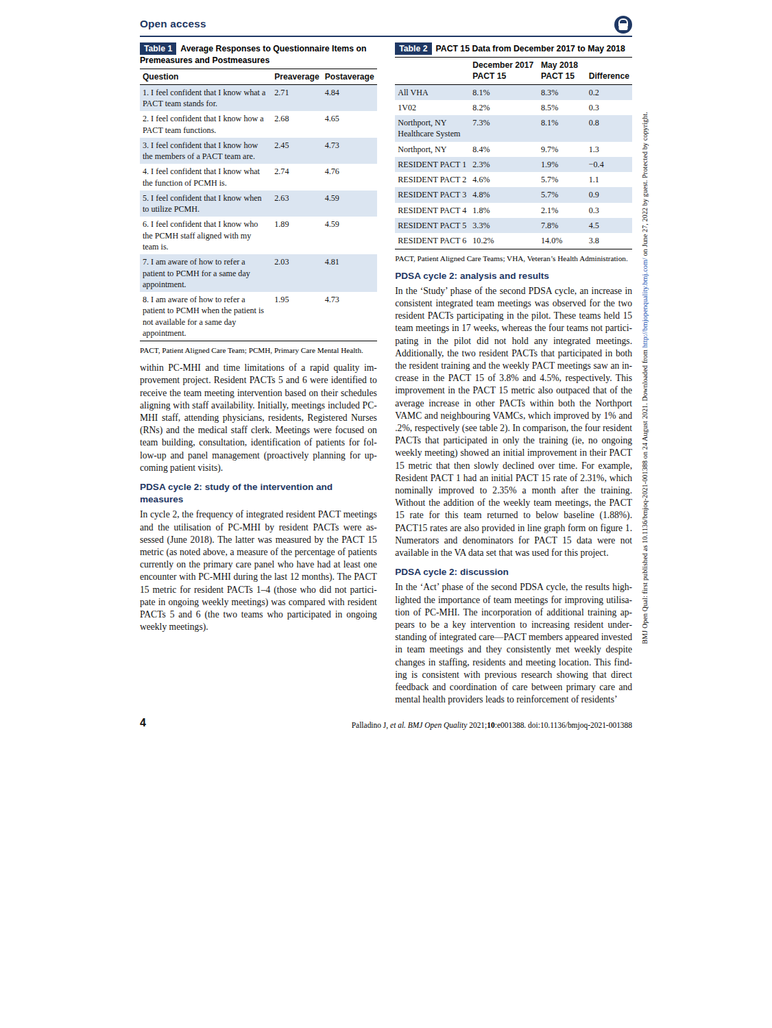BMJ Open Qual: first published as 10.1136/bmjoq-2021-001388 on 24 August 2021. Downloaded from http://bmjopenquality.bmj.com/ on June 27, 2022 by guest. Protected by copyright.
Open access
Table 1 Average Responses to Questionnaire Items on Premeasures and Postmeasures
| Question | Preaverage | Postaverage |
| --- | --- | --- |
| 1. I feel confident that I know what a PACT team stands for. | 2.71 | 4.84 |
| 2. I feel confident that I know how a PACT team functions. | 2.68 | 4.65 |
| 3. I feel confident that I know how the members of a PACT team are. | 2.45 | 4.73 |
| 4. I feel confident that I know what the function of PCMH is. | 2.74 | 4.76 |
| 5. I feel confident that I know when to utilize PCMH. | 2.63 | 4.59 |
| 6. I feel confident that I know who the PCMH staff aligned with my team is. | 1.89 | 4.59 |
| 7. I am aware of how to refer a patient to PCMH for a same day appointment. | 2.03 | 4.81 |
| 8. I am aware of how to refer a patient to PCMH when the patient is not available for a same day appointment. | 1.95 | 4.73 |
PACT, Patient Aligned Care Team; PCMH, Primary Care Mental Health.
within PC-MHI and time limitations of a rapid quality improvement project. Resident PACTs 5 and 6 were identified to receive the team meeting intervention based on their schedules aligning with staff availability. Initially, meetings included PC-MHI staff, attending physicians, residents, Registered Nurses (RNs) and the medical staff clerk. Meetings were focused on team building, consultation, identification of patients for follow-up and panel management (proactively planning for upcoming patient visits).
PDSA cycle 2: study of the intervention and measures
In cycle 2, the frequency of integrated resident PACT meetings and the utilisation of PC-MHI by resident PACTs were assessed (June 2018). The latter was measured by the PACT 15 metric (as noted above, a measure of the percentage of patients currently on the primary care panel who have had at least one encounter with PC-MHI during the last 12 months). The PACT 15 metric for resident PACTs 1–4 (those who did not participate in ongoing weekly meetings) was compared with resident PACTs 5 and 6 (the two teams who participated in ongoing weekly meetings).
Table 2 PACT 15 Data from December 2017 to May 2018
| | December 2017 PACT 15 | May 2018 PACT 15 | Difference |
| --- | --- | --- | --- |
| All VHA | 8.1% | 8.3% | 0.2 |
| 1V02 | 8.2% | 8.5% | 0.3 |
| Northport, NY Healthcare System | 7.3% | 8.1% | 0.8 |
| Northport, NY | 8.4% | 9.7% | 1.3 |
| RESIDENT PACT 1 | 2.3% | 1.9% | −0.4 |
| RESIDENT PACT 2 | 4.6% | 5.7% | 1.1 |
| RESIDENT PACT 3 | 4.8% | 5.7% | 0.9 |
| RESIDENT PACT 4 | 1.8% | 2.1% | 0.3 |
| RESIDENT PACT 5 | 3.3% | 7.8% | 4.5 |
| RESIDENT PACT 6 | 10.2% | 14.0% | 3.8 |
PACT, Patient Aligned Care Teams; VHA, Veteran’s Health Administration.
PDSA cycle 2: analysis and results
In the ‘Study’ phase of the second PDSA cycle, an increase in consistent integrated team meetings was observed for the two resident PACTs participating in the pilot. These teams held 15 team meetings in 17 weeks, whereas the four teams not participating in the pilot did not hold any integrated meetings. Additionally, the two resident PACTs that participated in both the resident training and the weekly PACT meetings saw an increase in the PACT 15 of 3.8% and 4.5%, respectively. This improvement in the PACT 15 metric also outpaced that of the average increase in other PACTs within both the Northport VAMC and neighbouring VAMCs, which improved by 1% and .2%, respectively (see table 2). In comparison, the four resident PACTs that participated in only the training (ie, no ongoing weekly meeting) showed an initial improvement in their PACT 15 metric that then slowly declined over time. For example, Resident PACT 1 had an initial PACT 15 rate of 2.31%, which nominally improved to 2.35% a month after the training. Without the addition of the weekly team meetings, the PACT 15 rate for this team returned to below baseline (1.88%). PACT15 rates are also provided in line graph form on figure 1. Numerators and denominators for PACT 15 data were not available in the VA data set that was used for this project.
PDSA cycle 2: discussion
In the ‘Act’ phase of the second PDSA cycle, the results highlighted the importance of team meetings for improving utilisation of PC-MHI. The incorporation of additional training appears to be a key intervention to increasing resident understanding of integrated care—PACT members appeared invested in team meetings and they consistently met weekly despite changes in staffing, residents and meeting location. This finding is consistent with previous research showing that direct feedback and coordination of care between primary care and mental health providers leads to reinforcement of residents’
4
Palladino J, et al. BMJ Open Quality 2021;10:e001388. doi:10.1136/bmjoq-2021-001388